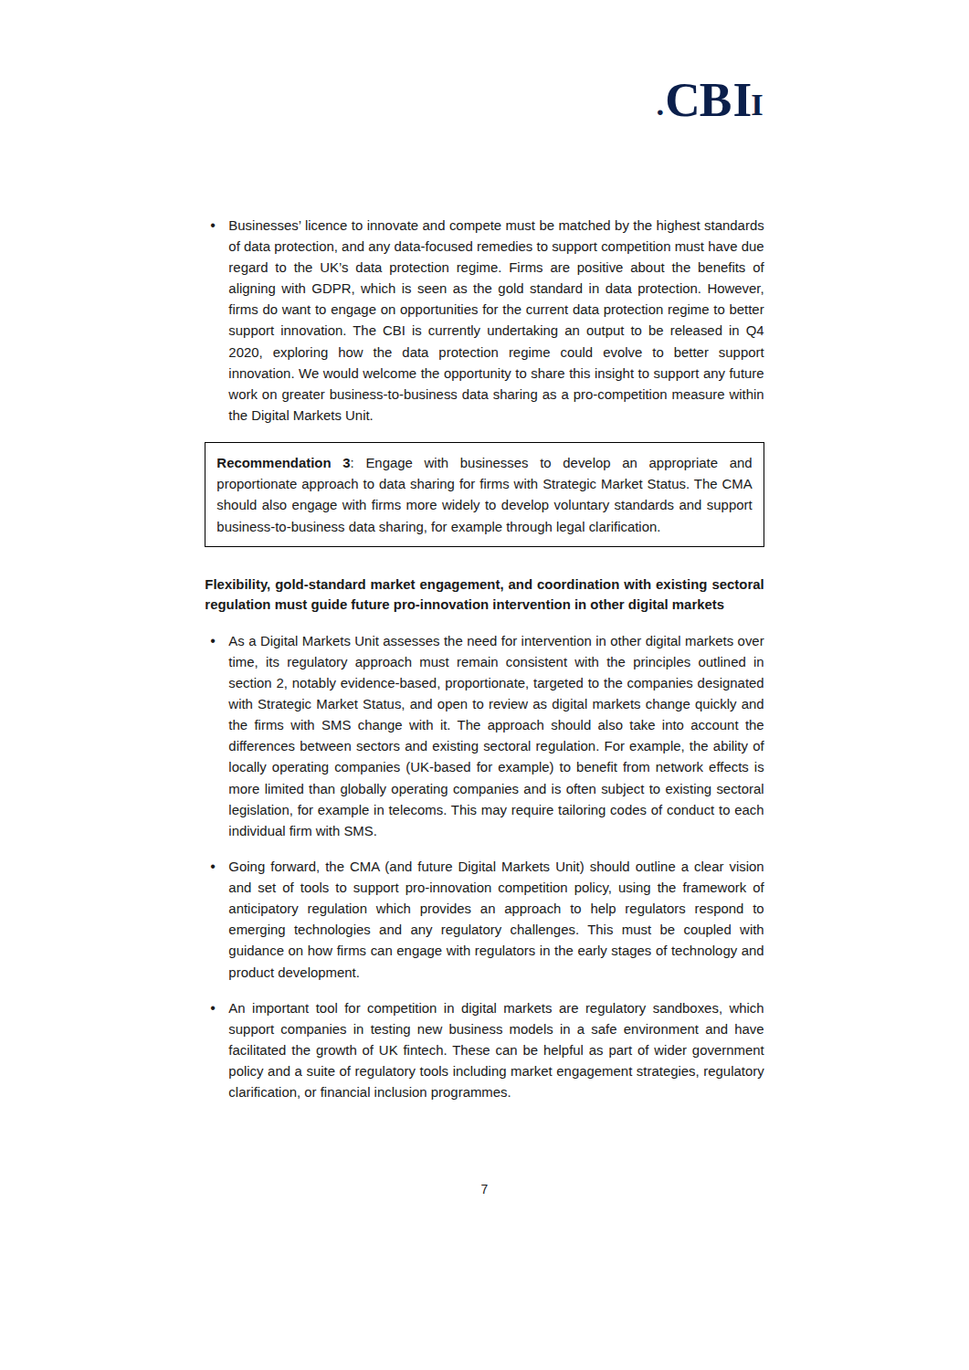. CBII
Businesses’ licence to innovate and compete must be matched by the highest standards of data protection, and any data-focused remedies to support competition must have due regard to the UK’s data protection regime. Firms are positive about the benefits of aligning with GDPR, which is seen as the gold standard in data protection. However, firms do want to engage on opportunities for the current data protection regime to better support innovation. The CBI is currently undertaking an output to be released in Q4 2020, exploring how the data protection regime could evolve to better support innovation. We would welcome the opportunity to share this insight to support any future work on greater business-to-business data sharing as a pro-competition measure within the Digital Markets Unit.
Recommendation 3: Engage with businesses to develop an appropriate and proportionate approach to data sharing for firms with Strategic Market Status. The CMA should also engage with firms more widely to develop voluntary standards and support business-to-business data sharing, for example through legal clarification.
Flexibility, gold-standard market engagement, and coordination with existing sectoral regulation must guide future pro-innovation intervention in other digital markets
As a Digital Markets Unit assesses the need for intervention in other digital markets over time, its regulatory approach must remain consistent with the principles outlined in section 2, notably evidence-based, proportionate, targeted to the companies designated with Strategic Market Status, and open to review as digital markets change quickly and the firms with SMS change with it. The approach should also take into account the differences between sectors and existing sectoral regulation. For example, the ability of locally operating companies (UK-based for example) to benefit from network effects is more limited than globally operating companies and is often subject to existing sectoral legislation, for example in telecoms. This may require tailoring codes of conduct to each individual firm with SMS.
Going forward, the CMA (and future Digital Markets Unit) should outline a clear vision and set of tools to support pro-innovation competition policy, using the framework of anticipatory regulation which provides an approach to help regulators respond to emerging technologies and any regulatory challenges. This must be coupled with guidance on how firms can engage with regulators in the early stages of technology and product development.
An important tool for competition in digital markets are regulatory sandboxes, which support companies in testing new business models in a safe environment and have facilitated the growth of UK fintech. These can be helpful as part of wider government policy and a suite of regulatory tools including market engagement strategies, regulatory clarification, or financial inclusion programmes.
7